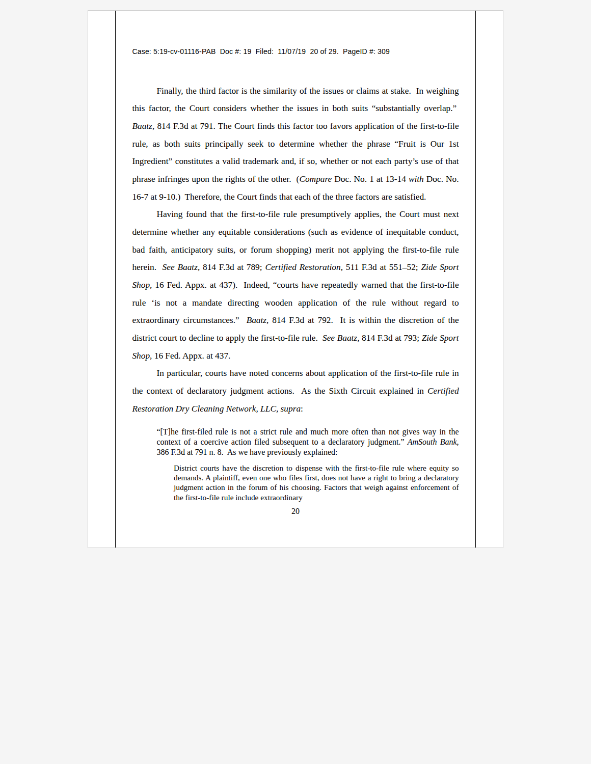Case: 5:19-cv-01116-PAB Doc #: 19 Filed: 11/07/19 20 of 29. PageID #: 309
Finally, the third factor is the similarity of the issues or claims at stake. In weighing this factor, the Court considers whether the issues in both suits “substantially overlap.” Baatz, 814 F.3d at 791. The Court finds this factor too favors application of the first-to-file rule, as both suits principally seek to determine whether the phrase “Fruit is Our 1st Ingredient” constitutes a valid trademark and, if so, whether or not each party’s use of that phrase infringes upon the rights of the other. (Compare Doc. No. 1 at 13-14 with Doc. No. 16-7 at 9-10.) Therefore, the Court finds that each of the three factors are satisfied.
Having found that the first-to-file rule presumptively applies, the Court must next determine whether any equitable considerations (such as evidence of inequitable conduct, bad faith, anticipatory suits, or forum shopping) merit not applying the first-to-file rule herein. See Baatz, 814 F.3d at 789; Certified Restoration, 511 F.3d at 551–52; Zide Sport Shop, 16 Fed. Appx. at 437). Indeed, “courts have repeatedly warned that the first-to-file rule ‘is not a mandate directing wooden application of the rule without regard to extraordinary circumstances.” Baatz, 814 F.3d at 792. It is within the discretion of the district court to decline to apply the first-to-file rule. See Baatz, 814 F.3d at 793; Zide Sport Shop, 16 Fed. Appx. at 437.
In particular, courts have noted concerns about application of the first-to-file rule in the context of declaratory judgment actions. As the Sixth Circuit explained in Certified Restoration Dry Cleaning Network, LLC, supra:
“[T]he first-filed rule is not a strict rule and much more often than not gives way in the context of a coercive action filed subsequent to a declaratory judgment.” AmSouth Bank, 386 F.3d at 791 n. 8. As we have previously explained:
District courts have the discretion to dispense with the first-to-file rule where equity so demands. A plaintiff, even one who files first, does not have a right to bring a declaratory judgment action in the forum of his choosing. Factors that weigh against enforcement of the first-to-file rule include extraordinary
20